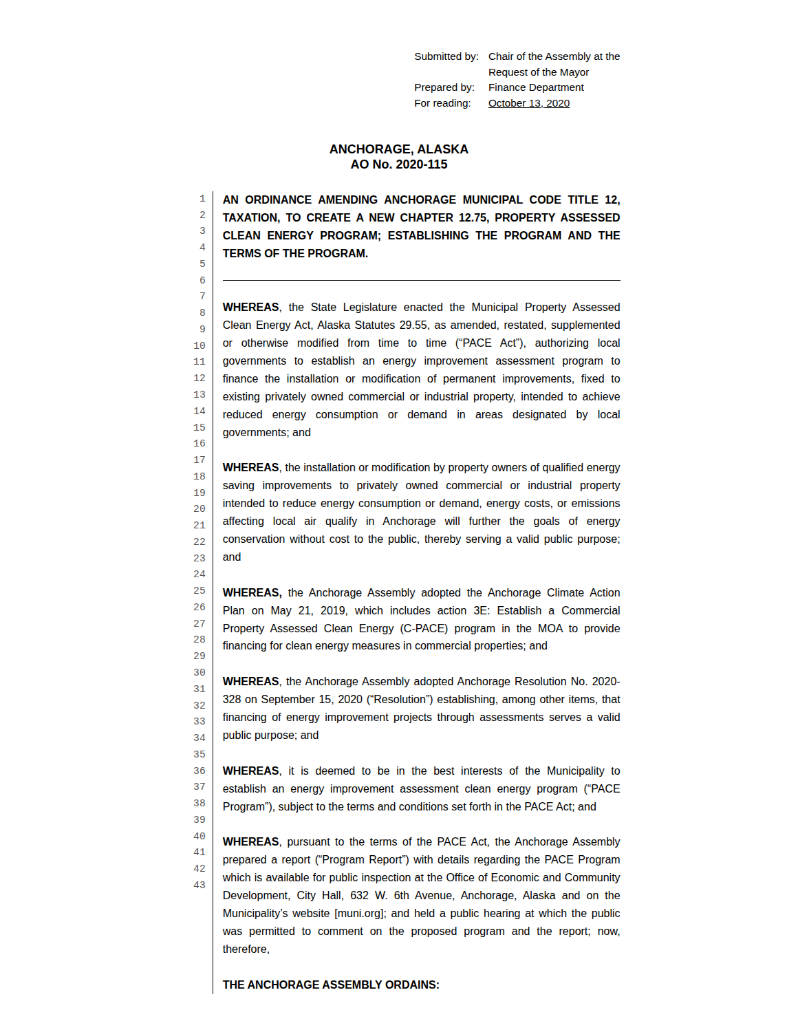| Submitted by: | Chair of the Assembly at the |
| | Request of the Mayor |
| Prepared by: | Finance Department |
| For reading: | October 13, 2020 |
ANCHORAGE, ALASKA
AO No. 2020-115
1
2
3
4
5
6
7
8
9
10
11
12
13
14
15
16
17
18
19
20
21
22
23
24
25
26
27
28
29
30
31
32
33
34
35
36
37
38
39
40
41
42
43
AN ORDINANCE AMENDING ANCHORAGE MUNICIPAL CODE TITLE 12, TAXATION, TO CREATE A NEW CHAPTER 12.75, PROPERTY ASSESSED CLEAN ENERGY PROGRAM; ESTABLISHING THE PROGRAM AND THE TERMS OF THE PROGRAM.
WHEREAS, the State Legislature enacted the Municipal Property Assessed Clean Energy Act, Alaska Statutes 29.55, as amended, restated, supplemented or otherwise modified from time to time (“PACE Act”), authorizing local governments to establish an energy improvement assessment program to finance the installation or modification of permanent improvements, fixed to existing privately owned commercial or industrial property, intended to achieve reduced energy consumption or demand in areas designated by local governments; and
WHEREAS, the installation or modification by property owners of qualified energy saving improvements to privately owned commercial or industrial property intended to reduce energy consumption or demand, energy costs, or emissions affecting local air qualify in Anchorage will further the goals of energy conservation without cost to the public, thereby serving a valid public purpose; and
WHEREAS, the Anchorage Assembly adopted the Anchorage Climate Action Plan on May 21, 2019, which includes action 3E: Establish a Commercial Property Assessed Clean Energy (C-PACE) program in the MOA to provide financing for clean energy measures in commercial properties; and
WHEREAS, the Anchorage Assembly adopted Anchorage Resolution No. 2020-328 on September 15, 2020 (“Resolution”) establishing, among other items, that financing of energy improvement projects through assessments serves a valid public purpose; and
WHEREAS, it is deemed to be in the best interests of the Municipality to establish an energy improvement assessment clean energy program (“PACE Program”), subject to the terms and conditions set forth in the PACE Act; and
WHEREAS, pursuant to the terms of the PACE Act, the Anchorage Assembly prepared a report (“Program Report”) with details regarding the PACE Program which is available for public inspection at the Office of Economic and Community Development, City Hall, 632 W. 6th Avenue, Anchorage, Alaska and on the Municipality’s website [muni.org]; and held a public hearing at which the public was permitted to comment on the proposed program and the report; now, therefore,
THE ANCHORAGE ASSEMBLY ORDAINS: